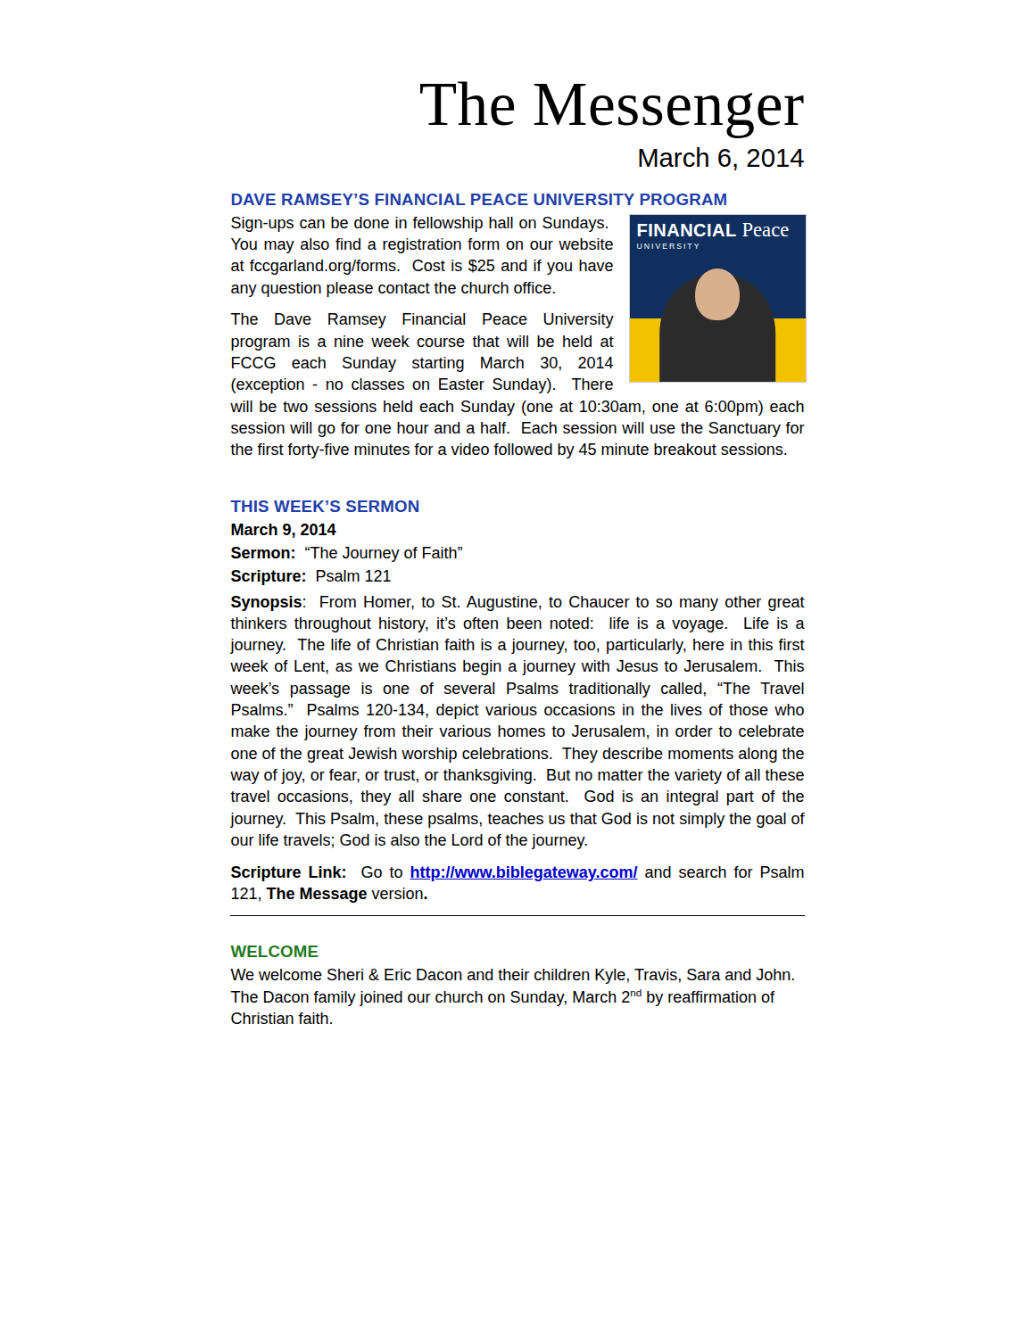The Messenger
March 6, 2014
DAVE RAMSEY’S FINANCIAL PEACE UNIVERSITY PROGRAM
FINANCIAL Peace UNIVERSITY
Sign-ups can be done in fellowship hall on Sundays. You may also find a registration form on our website at fccgarland.org/forms. Cost is $25 and if you have any question please contact the church office.
The Dave Ramsey Financial Peace University program is a nine week course that will be held at FCCG each Sunday starting March 30, 2014 (exception - no classes on Easter Sunday). There will be two sessions held each Sunday (one at 10:30am, one at 6:00pm) each session will go for one hour and a half. Each session will use the Sanctuary for the first forty-five minutes for a video followed by 45 minute breakout sessions.
THIS WEEK’S SERMON
March 9, 2014
Sermon: “The Journey of Faith”
Scripture: Psalm 121
Synopsis: From Homer, to St. Augustine, to Chaucer to so many other great thinkers throughout history, it’s often been noted: life is a voyage. Life is a journey. The life of Christian faith is a journey, too, particularly, here in this first week of Lent, as we Christians begin a journey with Jesus to Jerusalem. This week’s passage is one of several Psalms traditionally called, “The Travel Psalms.” Psalms 120-134, depict various occasions in the lives of those who make the journey from their various homes to Jerusalem, in order to celebrate one of the great Jewish worship celebrations. They describe moments along the way of joy, or fear, or trust, or thanksgiving. But no matter the variety of all these travel occasions, they all share one constant. God is an integral part of the journey. This Psalm, these psalms, teaches us that God is not simply the goal of our life travels; God is also the Lord of the journey.
Scripture Link: Go to http://www.biblegateway.com/ and search for Psalm 121, The Message version.
WELCOME
We welcome Sheri & Eric Dacon and their children Kyle, Travis, Sara and John. The Dacon family joined our church on Sunday, March 2nd by reaffirmation of Christian faith.